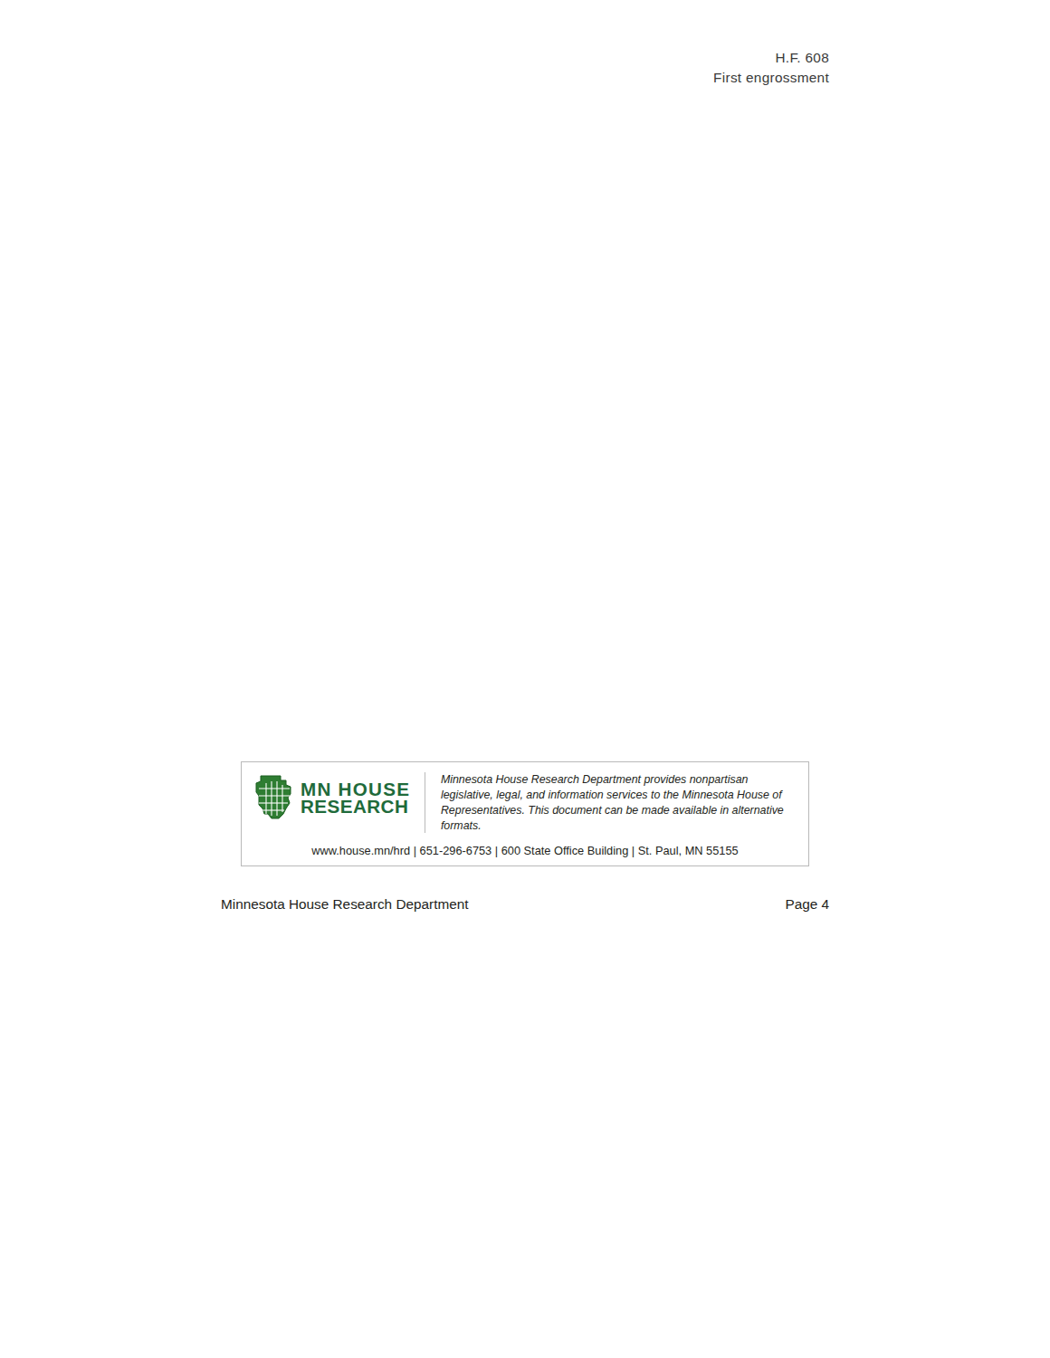H.F. 608
First engrossment
MN HOUSE RESEARCH
Minnesota House Research Department provides nonpartisan legislative, legal, and information services to the Minnesota House of Representatives. This document can be made available in alternative formats.
www.house.mn/hrd | 651-296-6753 | 600 State Office Building | St. Paul, MN 55155
Minnesota House Research Department Page 4